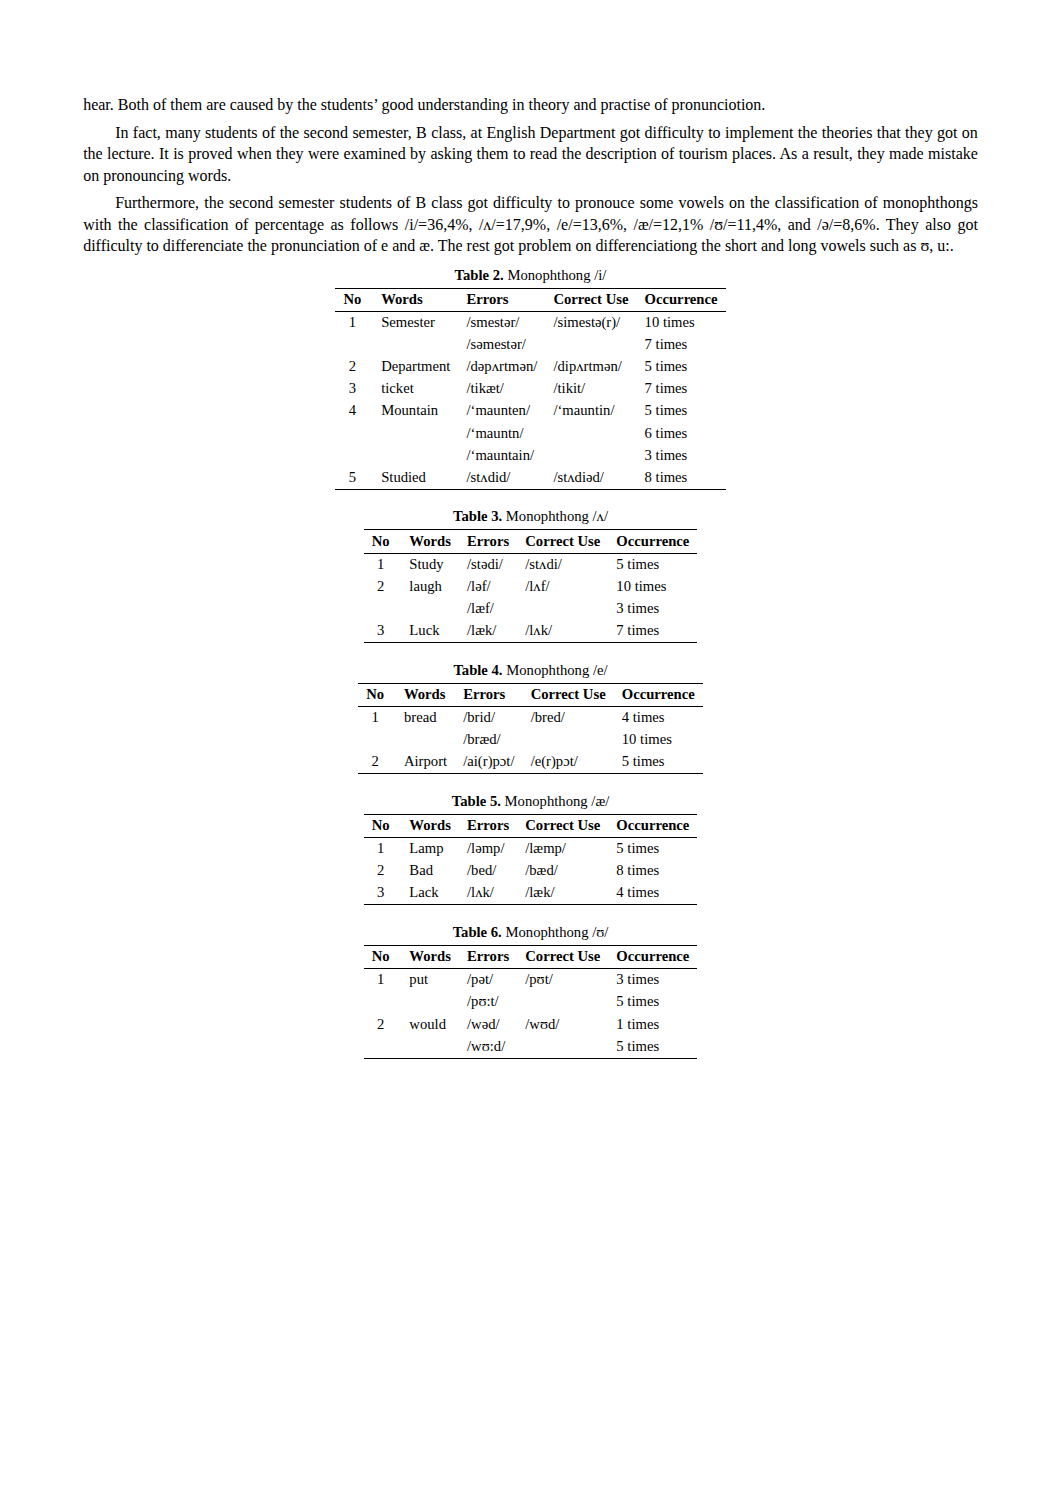hear. Both of them are caused by the students’ good understanding in theory and practise of pronunciotion.
In fact, many students of the second semester, B class, at English Department got difficulty to implement the theories that they got on the lecture. It is proved when they were examined by asking them to read the description of tourism places. As a result, they made mistake on pronouncing words.
Furthermore, the second semester students of B class got difficulty to pronouce some vowels on the classification of monophthongs with the classification of percentage as follows /i/=36,4%, /ʌ/=17,9%, /e/=13,6%, /æ/=12,1% /ʊ/=11,4%, and /ə/=8,6%. They also got difficulty to differenciate the pronunciation of e and æ. The rest got problem on differenciationg the short and long vowels such as ʊ, u:.
Table 2. Monophthong /i/
| No | Words | Errors | Correct Use | Occurrence |
| --- | --- | --- | --- | --- |
| 1 | Semester | /smestər/ | /simestə(r)/ | 10 times |
| | | /səmestər/ | | 7 times |
| 2 | Department | /dəpʌrtmən/ | /dipʌrtmən/ | 5 times |
| 3 | ticket | /tikæt/ | /tikit/ | 7 times |
| 4 | Mountain | /‘maunten/ | /‘mauntin/ | 5 times |
| | | /‘mauntn/ | | 6 times |
| | | /‘mauntain/ | | 3 times |
| 5 | Studied | /stʌdid/ | /stʌdiəd/ | 8 times |
Table 3. Monophthong /ʌ/
| No | Words | Errors | Correct Use | Occurrence |
| --- | --- | --- | --- | --- |
| 1 | Study | /stədi/ | /stʌdi/ | 5 times |
| 2 | laugh | /ləf/ | /lʌf/ | 10 times |
| | | /læf/ | | 3 times |
| 3 | Luck | /læk/ | /lʌk/ | 7 times |
Table 4. Monophthong /e/
| No | Words | Errors | Correct Use | Occurrence |
| --- | --- | --- | --- | --- |
| 1 | bread | /brid/ | /bred/ | 4 times |
| | | /bræd/ | | 10 times |
| 2 | Airport | /ai(r)pɔt/ | /e(r)pɔt/ | 5 times |
Table 5. Monophthong /æ/
| No | Words | Errors | Correct Use | Occurrence |
| --- | --- | --- | --- | --- |
| 1 | Lamp | /ləmp/ | /læmp/ | 5 times |
| 2 | Bad | /bed/ | /bæd/ | 8 times |
| 3 | Lack | /lʌk/ | /læk/ | 4 times |
Table 6. Monophthong /ʊ/
| No | Words | Errors | Correct Use | Occurrence |
| --- | --- | --- | --- | --- |
| 1 | put | /pət/ | /pʊt/ | 3 times |
| | | /pʊ:t/ | | 5 times |
| 2 | would | /wəd/ | /wʊd/ | 1 times |
| | | /wʊ:d/ | | 5 times |